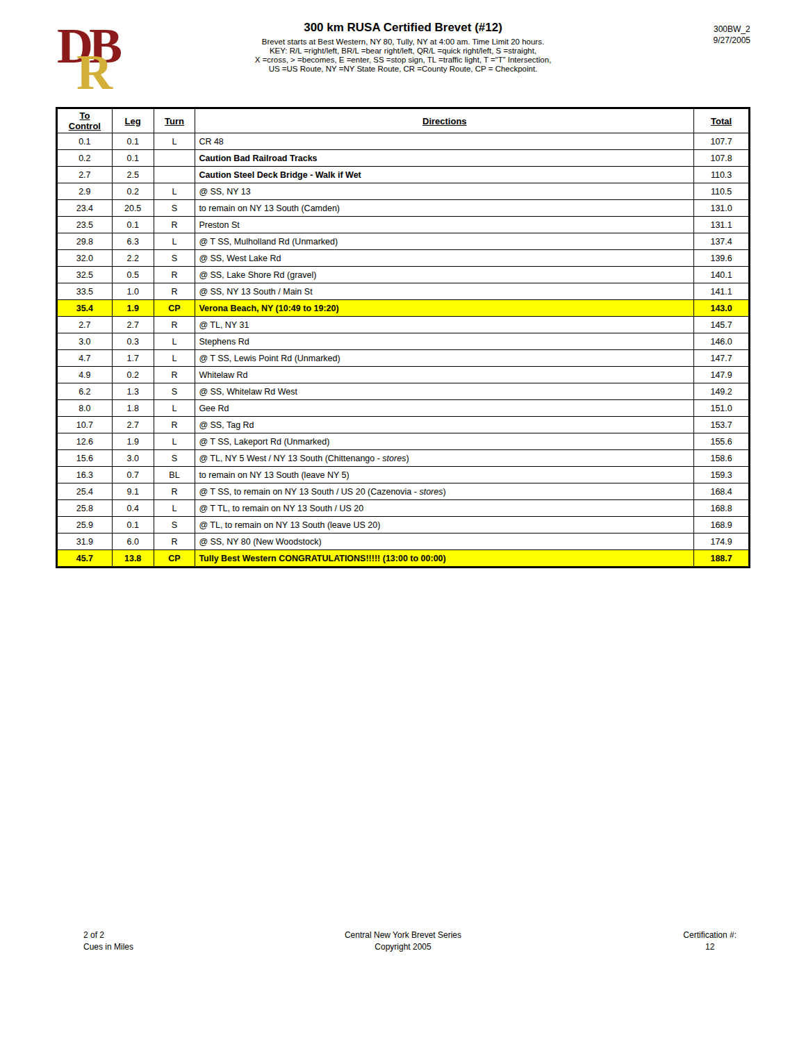DBR
300 km RUSA Certified Brevet (#12)
Brevet starts at Best Western, NY 80, Tully, NY at 4:00 am. Time Limit 20 hours.
KEY: R/L =right/left, BR/L =bear right/left, QR/L =quick right/left, S =straight,
X =cross, > =becomes, E =enter, SS =stop sign, TL =traffic light, T =“T” Intersection,
US =US Route, NY =NY State Route, CR =County Route, CP = Checkpoint.
300BW_2
9/27/2005
| To Control | Leg | Turn | Directions | Total |
| --- | --- | --- | --- | --- |
| 0.1 | 0.1 | L | CR 48 | 107.7 |
| 0.2 | 0.1 | | Caution Bad Railroad Tracks | 107.8 |
| 2.7 | 2.5 | | Caution Steel Deck Bridge - Walk if Wet | 110.3 |
| 2.9 | 0.2 | L | @ SS, NY 13 | 110.5 |
| 23.4 | 20.5 | S | to remain on NY 13 South (Camden) | 131.0 |
| 23.5 | 0.1 | R | Preston St | 131.1 |
| 29.8 | 6.3 | L | @ T SS, Mulholland Rd (Unmarked) | 137.4 |
| 32.0 | 2.2 | S | @ SS, West Lake Rd | 139.6 |
| 32.5 | 0.5 | R | @ SS, Lake Shore Rd (gravel) | 140.1 |
| 33.5 | 1.0 | R | @ SS, NY 13 South / Main St | 141.1 |
| 35.4 | 1.9 | CP | Verona Beach, NY (10:49 to 19:20) | 143.0 |
| 2.7 | 2.7 | R | @ TL, NY 31 | 145.7 |
| 3.0 | 0.3 | L | Stephens Rd | 146.0 |
| 4.7 | 1.7 | L | @ T SS, Lewis Point Rd (Unmarked) | 147.7 |
| 4.9 | 0.2 | R | Whitelaw Rd | 147.9 |
| 6.2 | 1.3 | S | @ SS, Whitelaw Rd West | 149.2 |
| 8.0 | 1.8 | L | Gee Rd | 151.0 |
| 10.7 | 2.7 | R | @ SS, Tag Rd | 153.7 |
| 12.6 | 1.9 | L | @ T SS, Lakeport Rd (Unmarked) | 155.6 |
| 15.6 | 3.0 | S | @ TL, NY 5 West / NY 13 South (Chittenango - stores ) | 158.6 |
| 16.3 | 0.7 | BL | to remain on NY 13 South (leave NY 5) | 159.3 |
| 25.4 | 9.1 | R | @ T SS, to remain on NY 13 South / US 20 (Cazenovia - stores ) | 168.4 |
| 25.8 | 0.4 | L | @ T TL, to remain on NY 13 South / US 20 | 168.8 |
| 25.9 | 0.1 | S | @ TL, to remain on NY 13 South (leave US 20) | 168.9 |
| 31.9 | 6.0 | R | @ SS, NY 80 (New Woodstock) | 174.9 |
| 45.7 | 13.8 | CP | Tully Best Western CONGRATULATIONS!!!!! (13:00 to 00:00) | 188.7 |
2 of 2
Cues in Miles
Central New York Brevet Series
Copyright 2005
Certification #:
12